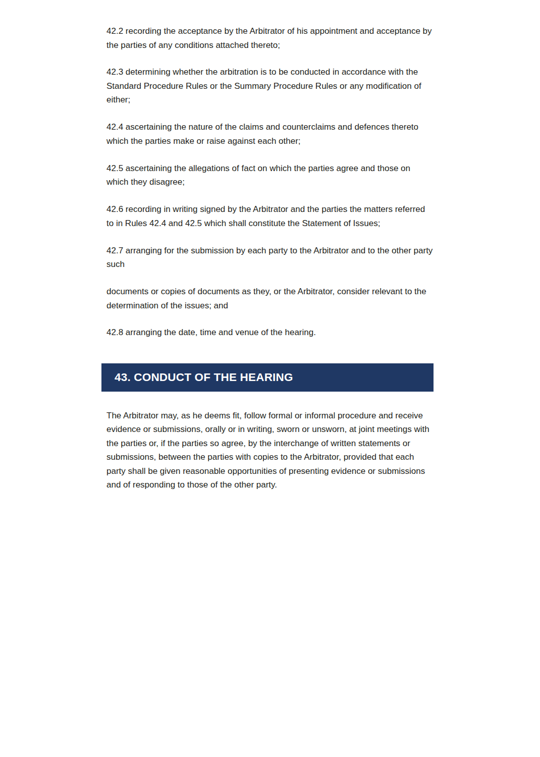42.2 recording the acceptance by the Arbitrator of his appointment and acceptance by the parties of any conditions attached thereto;
42.3 determining whether the arbitration is to be conducted in accordance with the Standard Procedure Rules or the Summary Procedure Rules or any modification of either;
42.4 ascertaining the nature of the claims and counterclaims and defences thereto which the parties make or raise against each other;
42.5 ascertaining the allegations of fact on which the parties agree and those on which they disagree;
42.6 recording in writing signed by the Arbitrator and the parties the matters referred to in Rules 42.4 and 42.5 which shall constitute the Statement of Issues;
42.7 arranging for the submission by each party to the Arbitrator and to the other party such
documents or copies of documents as they, or the Arbitrator, consider relevant to the determination of the issues; and
42.8 arranging the date, time and venue of the hearing.
43. CONDUCT OF THE HEARING
The Arbitrator may, as he deems fit, follow formal or informal procedure and receive evidence or submissions, orally or in writing, sworn or unsworn, at joint meetings with the parties or, if the parties so agree, by the interchange of written statements or submissions, between the parties with copies to the Arbitrator, provided that each party shall be given reasonable opportunities of presenting evidence or submissions and of responding to those of the other party.